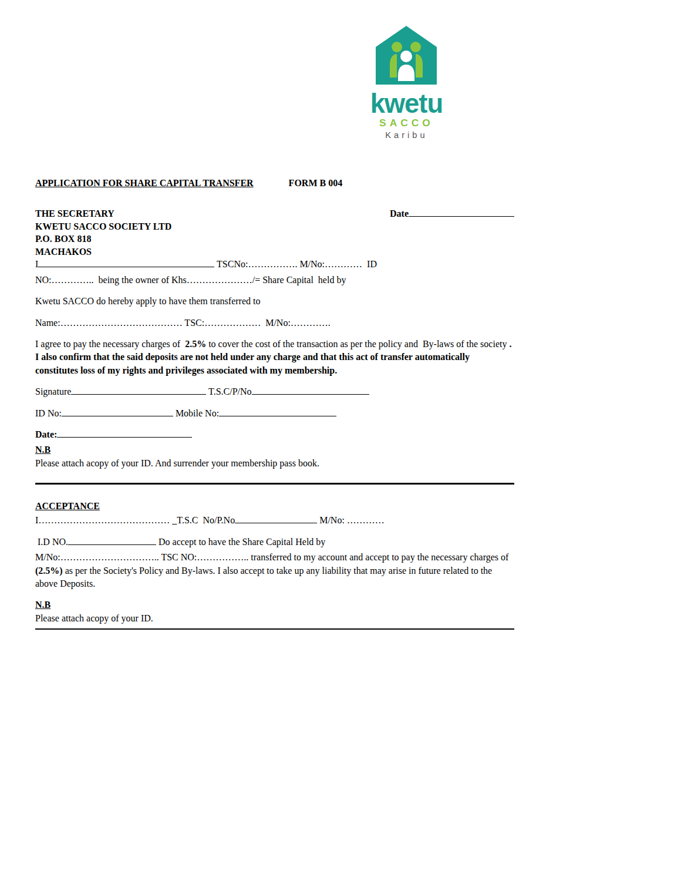kwetu
SACCO
Karibu
APPLICATION FOR SHARE CAPITAL TRANSFER FORM B 004
THE SECRETARY
KWETU SACCO SOCIETY LTD
P.O. BOX 818
MACHAKOS
Date
I TSCNo:……………. M/No:………… ID
NO:………….. being the owner of Khs…………………/= Share Capital held by
Kwetu SACCO do hereby apply to have them transferred to
Name:………………………………… TSC:……………… M/No:………….
I agree to pay the necessary charges of 2.5% to cover the cost of the transaction as per the policy and By-laws of the society . I also confirm that the said deposits are not held under any charge and that this act of transfer automatically constitutes loss of my rights and privileges associated with my membership.
Signature T.S.C/P/No
ID No: Mobile No:
Date:
N.B
Please attach acopy of your ID. And surrender your membership pass book.
ACCEPTANCE
I…………………………………… _T.S.C No/P.No M/No: …………
I.D NO. Do accept to have the Share Capital Held by
M/No:………………………….. TSC NO:…………….. transferred to my account and accept to pay the necessary charges of (2.5%) as per the Society's Policy and By-laws. I also accept to take up any liability that may arise in future related to the above Deposits.
N.B
Please attach acopy of your ID.